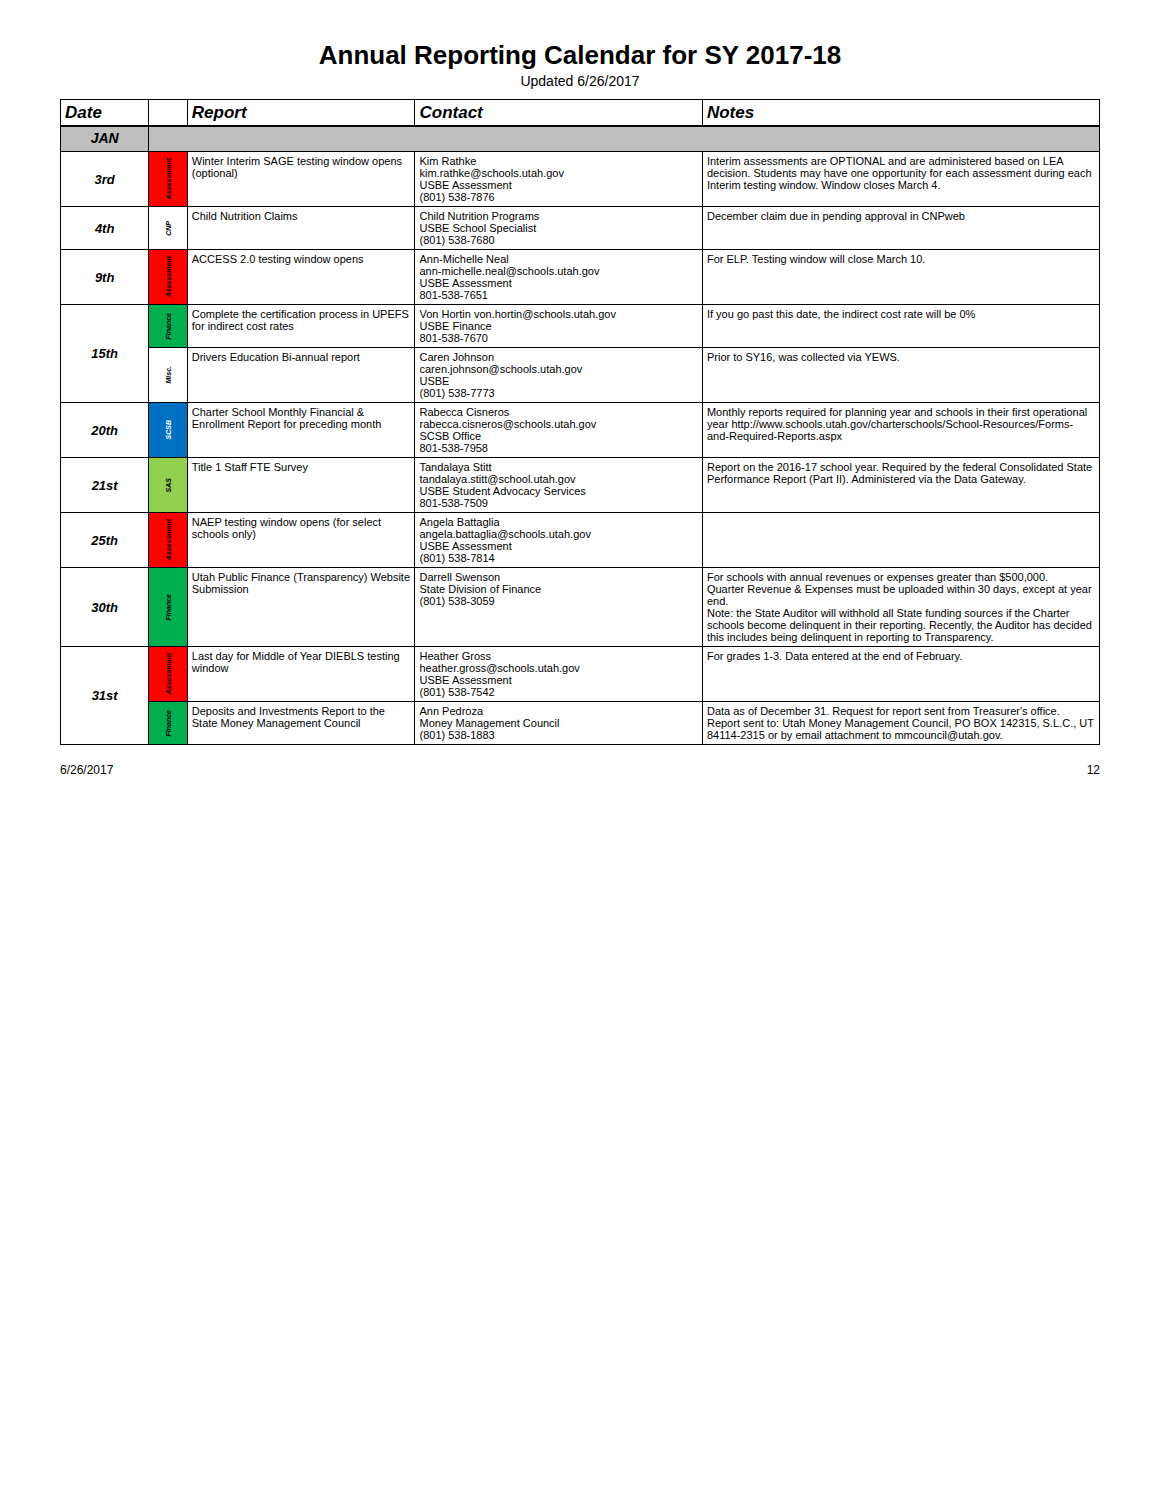Annual Reporting Calendar for SY 2017-18
Updated 6/26/2017
| Date | | Report | Contact | Notes |
| --- | --- | --- | --- | --- |
| JAN | |
| 3rd | Assessment | Winter Interim SAGE testing window opens (optional) | Kim Rathke kim.rathke@schools.utah.gov USBE Assessment (801) 538-7876 | Interim assessments are OPTIONAL and are administered based on LEA decision. Students may have one opportunity for each assessment during each Interim testing window. Window closes March 4. |
| 4th | CNP | Child Nutrition Claims | Child Nutrition Programs USBE School Specialist (801) 538-7680 | December claim due in pending approval in CNPweb |
| 9th | Assessment | ACCESS 2.0 testing window opens | Ann-Michelle Neal ann-michelle.neal@schools.utah.gov USBE Assessment 801-538-7651 | For ELP. Testing window will close March 10. |
| 15th | Finance | Complete the certification process in UPEFS for indirect cost rates | Von Hortin von.hortin@schools.utah.gov USBE Finance 801-538-7670 | If you go past this date, the indirect cost rate will be 0% |
| Misc. | Drivers Education Bi-annual report | Caren Johnson caren.johnson@schools.utah.gov USBE (801) 538-7773 | Prior to SY16, was collected via YEWS. |
| 20th | SCSB | Charter School Monthly Financial & Enrollment Report for preceding month | Rabecca Cisneros rabecca.cisneros@schools.utah.gov SCSB Office 801-538-7958 | Monthly reports required for planning year and schools in their first operational year http://www.schools.utah.gov/charterschools/School-Resources/Forms-and-Required-Reports.aspx |
| 21st | SAS | Title 1 Staff FTE Survey | Tandalaya Stitt tandalaya.stitt@school.utah.gov USBE Student Advocacy Services 801-538-7509 | Report on the 2016-17 school year. Required by the federal Consolidated State Performance Report (Part II). Administered via the Data Gateway. |
| 25th | Assessment | NAEP testing window opens (for select schools only) | Angela Battaglia angela.battaglia@schools.utah.gov USBE Assessment (801) 538-7814 | |
| 30th | Finance | Utah Public Finance (Transparency) Website Submission | Darrell Swenson State Division of Finance (801) 538-3059 | For schools with annual revenues or expenses greater than $500,000. Quarter Revenue & Expenses must be uploaded within 30 days, except at year end. Note: the State Auditor will withhold all State funding sources if the Charter schools become delinquent in their reporting. Recently, the Auditor has decided this includes being delinquent in reporting to Transparency. |
| 31st | Assessment | Last day for Middle of Year DIEBLS testing window | Heather Gross heather.gross@schools.utah.gov USBE Assessment (801) 538-7542 | For grades 1-3. Data entered at the end of February. |
| Finance | Deposits and Investments Report to the State Money Management Council | Ann Pedroza Money Management Council (801) 538-1883 | Data as of December 31. Request for report sent from Treasurer's office. Report sent to: Utah Money Management Council, PO BOX 142315, S.L.C., UT 84114-2315 or by email attachment to mmcouncil@utah.gov. |
6/26/2017 12